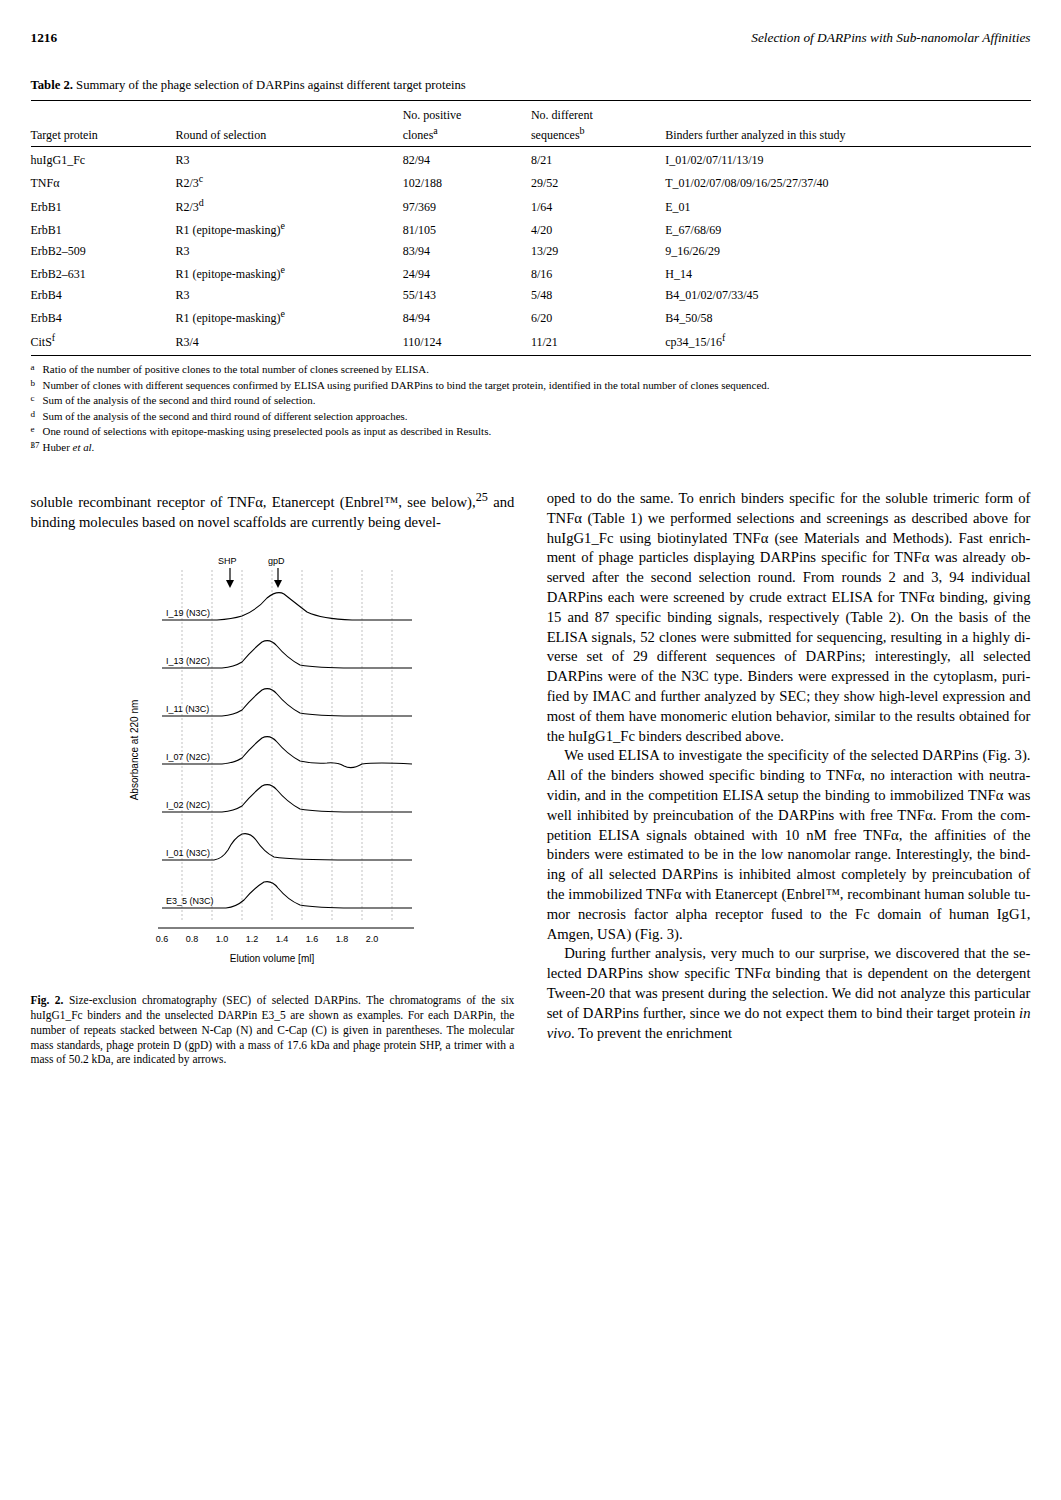1216 Selection of DARPins with Sub-nanomolar Affinities
Table 2. Summary of the phage selection of DARPins against different target proteins
| Target protein | Round of selection | No. positive clones a | No. different sequences b | Binders further analyzed in this study |
| --- | --- | --- | --- | --- |
| huIgG1_Fc | R3 | 82/94 | 8/21 | I_01/02/07/11/13/19 |
| TNFα | R2/3 c | 102/188 | 29/52 | T_01/02/07/08/09/16/25/27/37/40 |
| ErbB1 | R2/3 d | 97/369 | 1/64 | E_01 |
| ErbB1 | R1 (epitope-masking) e | 81/105 | 4/20 | E_67/68/69 |
| ErbB2–509 | R3 | 83/94 | 13/29 | 9_16/26/29 |
| ErbB2–631 | R1 (epitope-masking) e | 24/94 | 8/16 | H_14 |
| ErbB4 | R3 | 55/143 | 5/48 | B4_01/02/07/33/45 |
| ErbB4 | R1 (epitope-masking) e | 84/94 | 6/20 | B4_50/58 |
| CitS f | R3/4 | 110/124 | 11/21 | cp34_15/16 f |
a Ratio of the number of positive clones to the total number of clones screened by ELISA.
b Number of clones with different sequences confirmed by ELISA using purified DARPins to bind the target protein, identified in the total number of clones sequenced.
c Sum of the analysis of the second and third round of selection.
d Sum of the analysis of the second and third round of different selection approaches.
e One round of selections with epitope-masking using preselected pools as input as described in Results.
f Huber et al. 37
soluble recombinant receptor of TNFα, Etanercept (Enbrel™, see below),25 and binding molecules based on novel scaffolds are currently being devel-
Size-exclusion chromatography traces of selected DARPins Six stacked chromatogram traces labelled I_19 (N3C), I_13 (N2C), I_11 (N3C), I_07 (N2C), I_02 (N2C), I_01 (N3C) and E3_5 (N3C), plotted as absorbance at 220 nm versus elution volume in millilitres from 0.6 to 2.0. Arrows at the top mark the positions of molecular mass standards SHP and gpD. SHP gpD I_19 (N3C) I_13 (N2C) I_11 (N3C) I_07 (N2C) I_02 (N2C) I_01 (N3C) E3_5 (N3C) Absorbance at 220 nm 0.6 0.8 1.0 1.2 1.4 1.6 1.8 2.0 Elution volume [ml]
Fig. 2. Size-exclusion chromatography (SEC) of selected DARPins. The chromatograms of the six huIgG1_Fc binders and the unselected DARPin E3_5 are shown as examples. For each DARPin, the number of repeats stacked between N-Cap (N) and C-Cap (C) is given in parentheses. The molecular mass standards, phage protein D (gpD) with a mass of 17.6 kDa and phage protein SHP, a trimer with a mass of 50.2 kDa, are indicated by arrows.
oped to do the same. To enrich binders specific for the soluble trimeric form of TNFα (Table 1) we performed selections and screenings as described above for huIgG1_Fc using biotinylated TNFα (see Materials and Methods). Fast enrichment of phage particles displaying DARPins specific for TNFα was already observed after the second selection round. From rounds 2 and 3, 94 individual DARPins each were screened by crude extract ELISA for TNFα binding, giving 15 and 87 specific binding signals, respectively (Table 2). On the basis of the ELISA signals, 52 clones were submitted for sequencing, resulting in a highly diverse set of 29 different sequences of DARPins; interestingly, all selected DARPins were of the N3C type. Binders were expressed in the cytoplasm, purified by IMAC and further analyzed by SEC; they show high-level expression and most of them have monomeric elution behavior, similar to the results obtained for the huIgG1_Fc binders described above.
We used ELISA to investigate the specificity of the selected DARPins (Fig. 3). All of the binders showed specific binding to TNFα, no interaction with neutravidin, and in the competition ELISA setup the binding to immobilized TNFα was well inhibited by preincubation of the DARPins with free TNFα. From the competition ELISA signals obtained with 10 nM free TNFα, the affinities of the binders were estimated to be in the low nanomolar range. Interestingly, the binding of all selected DARPins is inhibited almost completely by preincubation of the immobilized TNFα with Etanercept (Enbrel™, recombinant human soluble tumor necrosis factor alpha receptor fused to the Fc domain of human IgG1, Amgen, USA) (Fig. 3).
During further analysis, very much to our surprise, we discovered that the selected DARPins show specific TNFα binding that is dependent on the detergent Tween-20 that was present during the selection. We did not analyze this particular set of DARPins further, since we do not expect them to bind their target protein in vivo. To prevent the enrichment